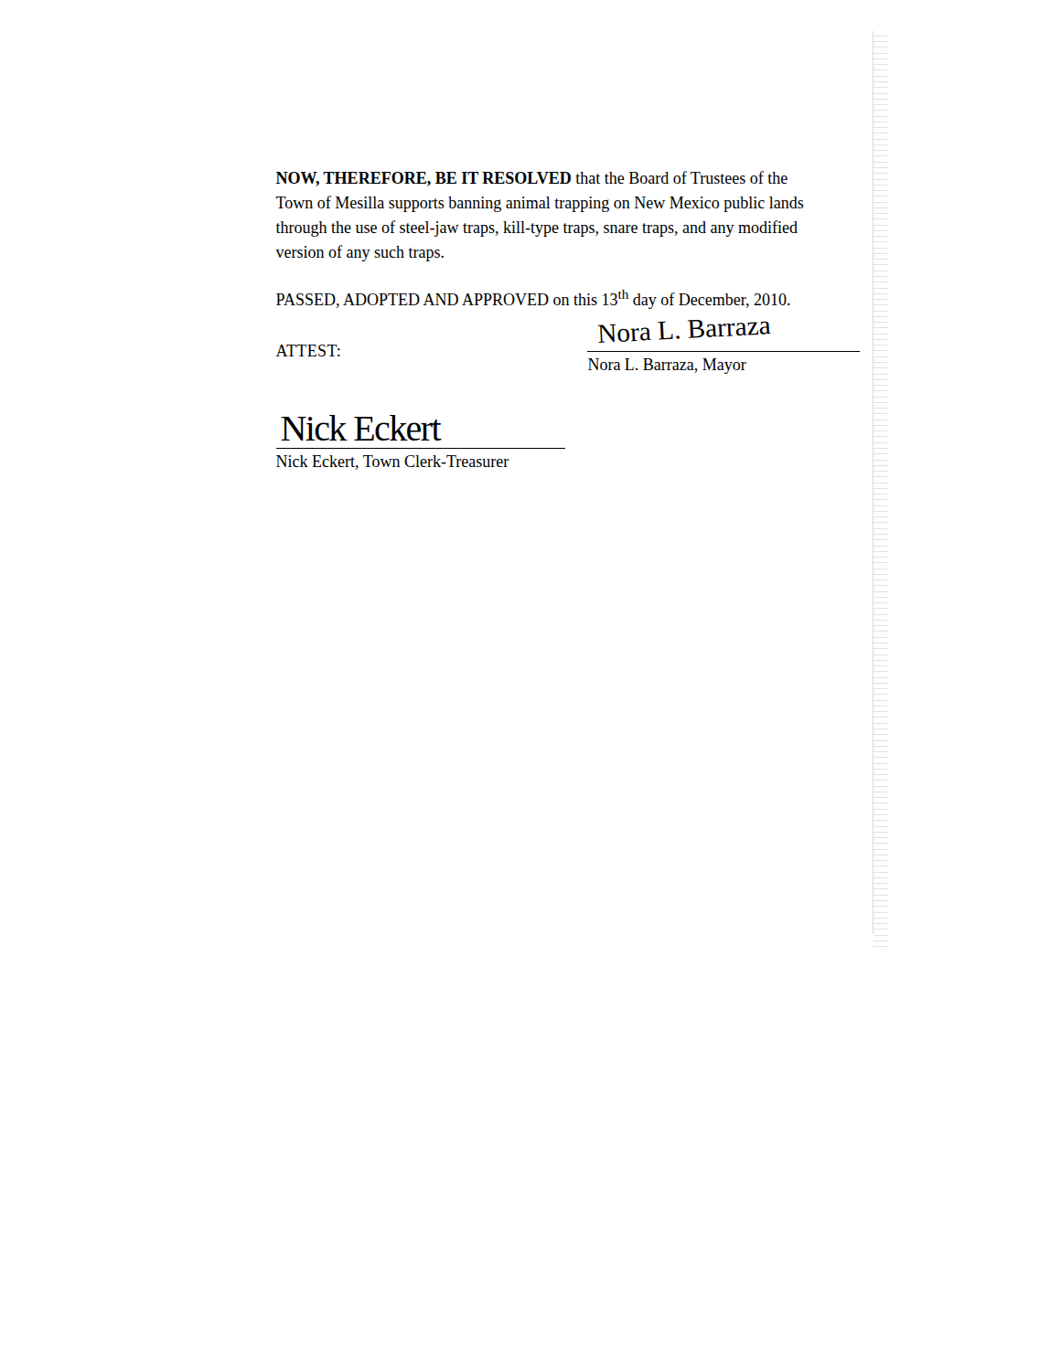NOW, THEREFORE, BE IT RESOLVED that the Board of Trustees of the Town of Mesilla supports banning animal trapping on New Mexico public lands through the use of steel-jaw traps, kill-type traps, snare traps, and any modified version of any such traps.
PASSED, ADOPTED AND APPROVED on this 13th day of December, 2010.
ATTEST:
Nora L. Barraza
Nora L. Barraza, Mayor
Nick Eckert
Nick Eckert, Town Clerk-Treasurer